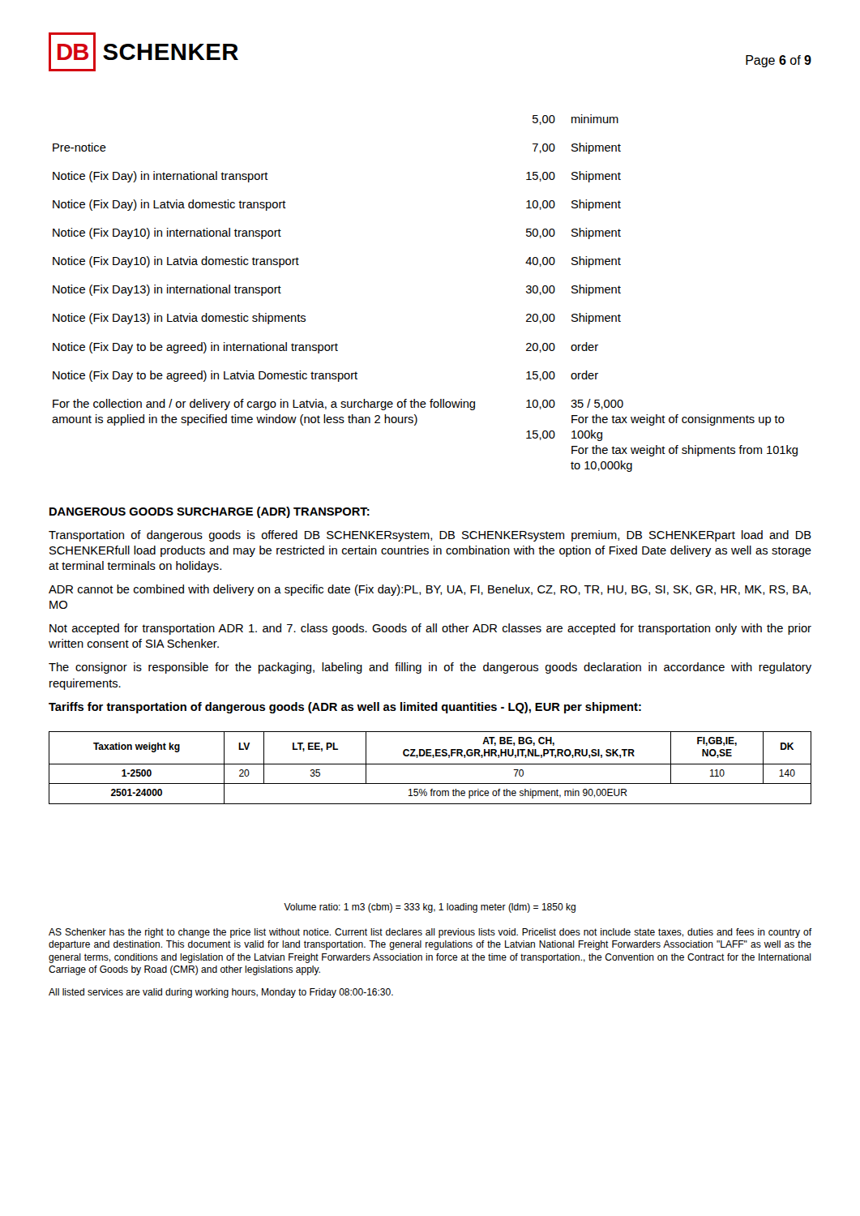DB SCHENKER
Page 6 of 9
| | 5,00 | minimum |
| Pre-notice | 7,00 | Shipment |
| Notice (Fix Day) in international transport | 15,00 | Shipment |
| Notice (Fix Day) in Latvia domestic transport | 10,00 | Shipment |
| Notice (Fix Day10) in international transport | 50,00 | Shipment |
| Notice (Fix Day10) in Latvia domestic transport | 40,00 | Shipment |
| Notice (Fix Day13) in international transport | 30,00 | Shipment |
| Notice (Fix Day13) in Latvia domestic shipments | 20,00 | Shipment |
| Notice (Fix Day to be agreed) in international transport | 20,00 | order |
| Notice (Fix Day to be agreed) in Latvia Domestic transport | 15,00 | order |
| For the collection and / or delivery of cargo in Latvia, a surcharge of the following amount is applied in the specified time window (not less than 2 hours) | 10,00 15,00 | 35 / 5,000 For the tax weight of consignments up to 100kg For the tax weight of shipments from 101kg to 10,000kg |
DANGEROUS GOODS SURCHARGE (ADR) TRANSPORT:
Transportation of dangerous goods is offered DB SCHENKERsystem, DB SCHENKERsystem premium, DB SCHENKERpart load and DB SCHENKERfull load products and may be restricted in certain countries in combination with the option of Fixed Date delivery as well as storage at terminal terminals on holidays.
ADR cannot be combined with delivery on a specific date (Fix day):PL, BY, UA, FI, Benelux, CZ, RO, TR, HU, BG, SI, SK, GR, HR, MK, RS, BA, MO
Not accepted for transportation ADR 1. and 7. class goods. Goods of all other ADR classes are accepted for transportation only with the prior written consent of SIA Schenker.
The consignor is responsible for the packaging, labeling and filling in of the dangerous goods declaration in accordance with regulatory requirements.
Tariffs for transportation of dangerous goods (ADR as well as limited quantities - LQ), EUR per shipment:
| Taxation weight kg | LV | LT, EE, PL | AT, BE, BG, CH, CZ,DE,ES,FR,GR,HR,HU,IT,NL,PT,RO,RU,SI, SK,TR | FI,GB,IE, NO,SE | DK |
| --- | --- | --- | --- | --- | --- |
| 1-2500 | 20 | 35 | 70 | 110 | 140 |
| 2501-24000 | 15% from the price of the shipment, min 90,00EUR |
Volume ratio: 1 m3 (cbm) = 333 kg, 1 loading meter (ldm) = 1850 kg
AS Schenker has the right to change the price list without notice. Current list declares all previous lists void. Pricelist does not include state taxes, duties and fees in country of departure and destination. This document is valid for land transportation. The general regulations of the Latvian National Freight Forwarders Association "LAFF" as well as the general terms, conditions and legislation of the Latvian Freight Forwarders Association in force at the time of transportation., the Convention on the Contract for the International Carriage of Goods by Road (CMR) and other legislations apply.
All listed services are valid during working hours, Monday to Friday 08:00-16:30.